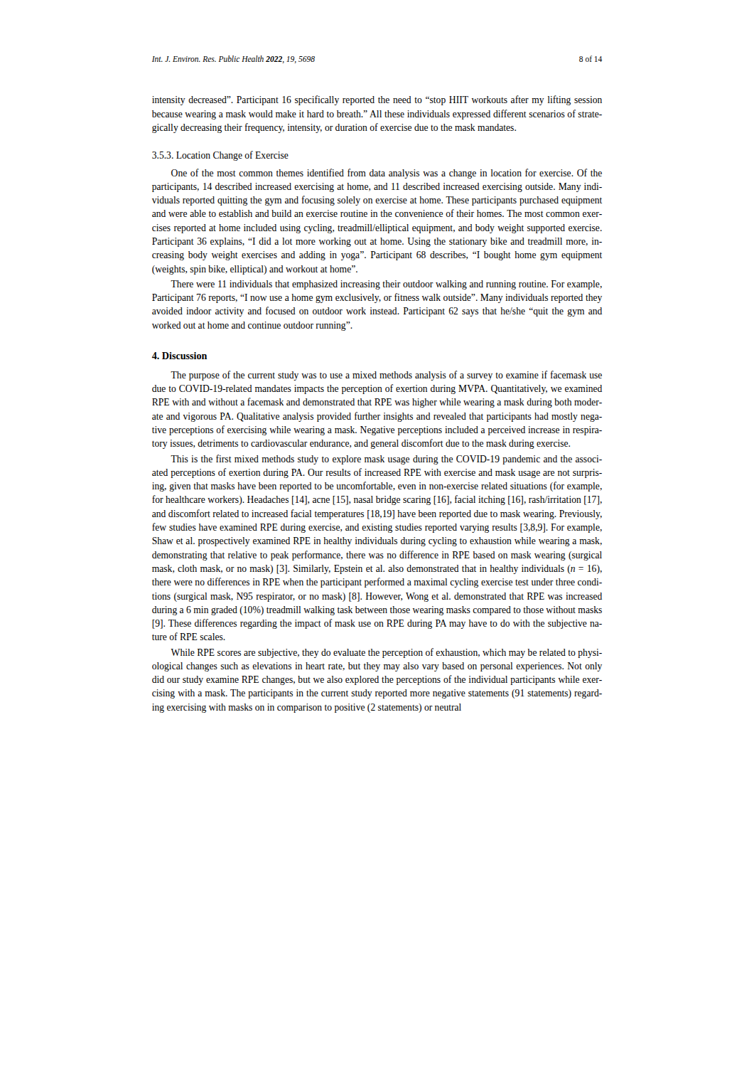Int. J. Environ. Res. Public Health 2022, 19, 5698
8 of 14
intensity decreased”. Participant 16 specifically reported the need to “stop HIIT workouts after my lifting session because wearing a mask would make it hard to breath.” All these individuals expressed different scenarios of strategically decreasing their frequency, intensity, or duration of exercise due to the mask mandates.
3.5.3. Location Change of Exercise
One of the most common themes identified from data analysis was a change in location for exercise. Of the participants, 14 described increased exercising at home, and 11 described increased exercising outside. Many individuals reported quitting the gym and focusing solely on exercise at home. These participants purchased equipment and were able to establish and build an exercise routine in the convenience of their homes. The most common exercises reported at home included using cycling, treadmill/elliptical equipment, and body weight supported exercise. Participant 36 explains, “I did a lot more working out at home. Using the stationary bike and treadmill more, increasing body weight exercises and adding in yoga”. Participant 68 describes, “I bought home gym equipment (weights, spin bike, elliptical) and workout at home”.
There were 11 individuals that emphasized increasing their outdoor walking and running routine. For example, Participant 76 reports, “I now use a home gym exclusively, or fitness walk outside”. Many individuals reported they avoided indoor activity and focused on outdoor work instead. Participant 62 says that he/she “quit the gym and worked out at home and continue outdoor running”.
4. Discussion
The purpose of the current study was to use a mixed methods analysis of a survey to examine if facemask use due to COVID-19-related mandates impacts the perception of exertion during MVPA. Quantitatively, we examined RPE with and without a facemask and demonstrated that RPE was higher while wearing a mask during both moderate and vigorous PA. Qualitative analysis provided further insights and revealed that participants had mostly negative perceptions of exercising while wearing a mask. Negative perceptions included a perceived increase in respiratory issues, detriments to cardiovascular endurance, and general discomfort due to the mask during exercise.
This is the first mixed methods study to explore mask usage during the COVID-19 pandemic and the associated perceptions of exertion during PA. Our results of increased RPE with exercise and mask usage are not surprising, given that masks have been reported to be uncomfortable, even in non-exercise related situations (for example, for healthcare workers). Headaches [14], acne [15], nasal bridge scaring [16], facial itching [16], rash/irritation [17], and discomfort related to increased facial temperatures [18,19] have been reported due to mask wearing. Previously, few studies have examined RPE during exercise, and existing studies reported varying results [3,8,9]. For example, Shaw et al. prospectively examined RPE in healthy individuals during cycling to exhaustion while wearing a mask, demonstrating that relative to peak performance, there was no difference in RPE based on mask wearing (surgical mask, cloth mask, or no mask) [3]. Similarly, Epstein et al. also demonstrated that in healthy individuals (n = 16), there were no differences in RPE when the participant performed a maximal cycling exercise test under three conditions (surgical mask, N95 respirator, or no mask) [8]. However, Wong et al. demonstrated that RPE was increased during a 6 min graded (10%) treadmill walking task between those wearing masks compared to those without masks [9]. These differences regarding the impact of mask use on RPE during PA may have to do with the subjective nature of RPE scales.
While RPE scores are subjective, they do evaluate the perception of exhaustion, which may be related to physiological changes such as elevations in heart rate, but they may also vary based on personal experiences. Not only did our study examine RPE changes, but we also explored the perceptions of the individual participants while exercising with a mask. The participants in the current study reported more negative statements (91 statements) regarding exercising with masks on in comparison to positive (2 statements) or neutral